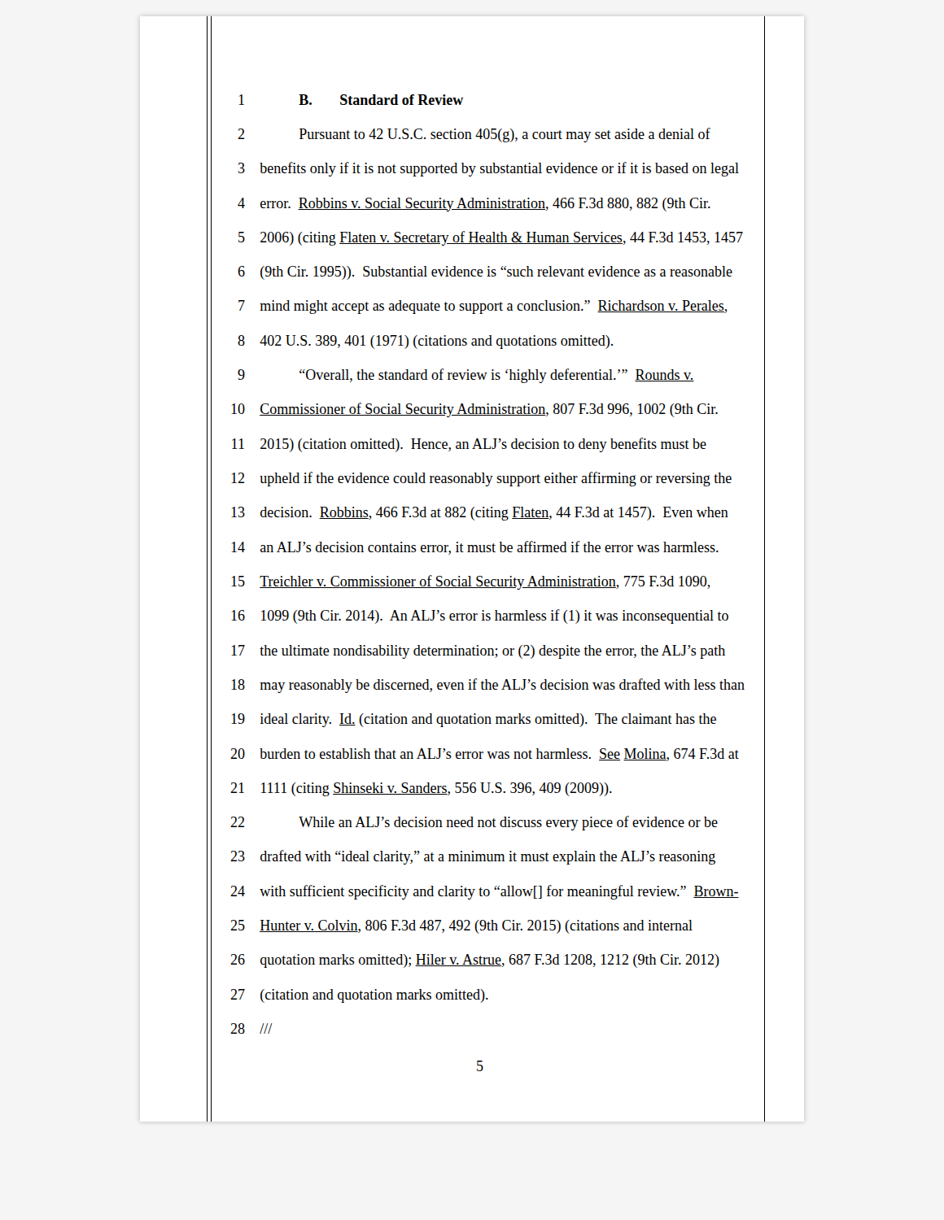| 1 | B. Standard of Review |
| 2 | Pursuant to 42 U.S.C. section 405(g), a court may set aside a denial of |
| 3 | benefits only if it is not supported by substantial evidence or if it is based on legal |
| 4 | error. Robbins v. Social Security Administration , 466 F.3d 880, 882 (9th Cir. |
| 5 | 2006) (citing Flaten v. Secretary of Health & Human Services , 44 F.3d 1453, 1457 |
| 6 | (9th Cir. 1995)). Substantial evidence is “such relevant evidence as a reasonable |
| 7 | mind might accept as adequate to support a conclusion.” Richardson v. Perales , |
| 8 | 402 U.S. 389, 401 (1971) (citations and quotations omitted). |
| 9 | “Overall, the standard of review is ‘highly deferential.’” Rounds v. |
| 10 | Commissioner of Social Security Administration , 807 F.3d 996, 1002 (9th Cir. |
| 11 | 2015) (citation omitted). Hence, an ALJ’s decision to deny benefits must be |
| 12 | upheld if the evidence could reasonably support either affirming or reversing the |
| 13 | decision. Robbins , 466 F.3d at 882 (citing Flaten , 44 F.3d at 1457). Even when |
| 14 | an ALJ’s decision contains error, it must be affirmed if the error was harmless. |
| 15 | Treichler v. Commissioner of Social Security Administration , 775 F.3d 1090, |
| 16 | 1099 (9th Cir. 2014). An ALJ’s error is harmless if (1) it was inconsequential to |
| 17 | the ultimate nondisability determination; or (2) despite the error, the ALJ’s path |
| 18 | may reasonably be discerned, even if the ALJ’s decision was drafted with less than |
| 19 | ideal clarity. Id. (citation and quotation marks omitted). The claimant has the |
| 20 | burden to establish that an ALJ’s error was not harmless. See Molina , 674 F.3d at |
| 21 | 1111 (citing Shinseki v. Sanders , 556 U.S. 396, 409 (2009)). |
| 22 | While an ALJ’s decision need not discuss every piece of evidence or be |
| 23 | drafted with “ideal clarity,” at a minimum it must explain the ALJ’s reasoning |
| 24 | with sufficient specificity and clarity to “allow[] for meaningful review.” Brown- |
| 25 | Hunter v. Colvin , 806 F.3d 487, 492 (9th Cir. 2015) (citations and internal |
| 26 | quotation marks omitted); Hiler v. Astrue , 687 F.3d 1208, 1212 (9th Cir. 2012) |
| 27 | (citation and quotation marks omitted). |
| 28 | /// |
5